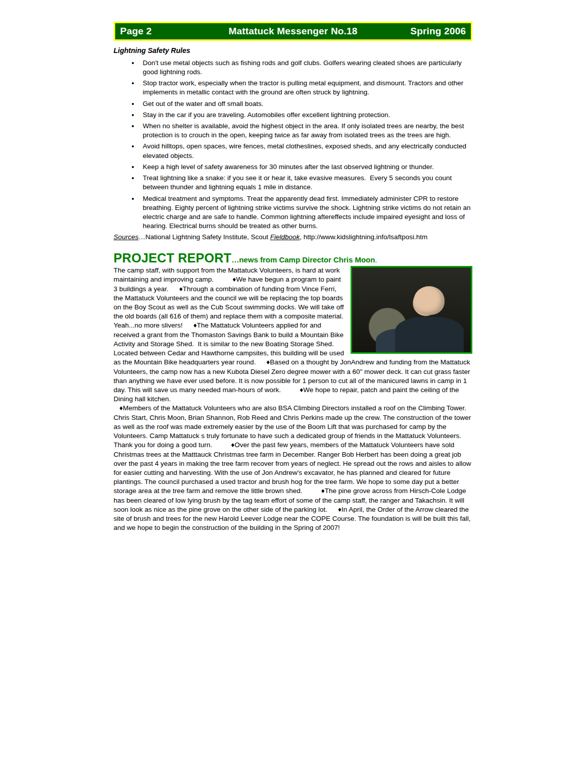Page 2
Mattatuck Messenger No.18
Spring 2006
Lightning Safety Rules
Don't use metal objects such as fishing rods and golf clubs. Golfers wearing cleated shoes are particularly good lightning rods.
Stop tractor work, especially when the tractor is pulling metal equipment, and dismount. Tractors and other implements in metallic contact with the ground are often struck by lightning.
Get out of the water and off small boats.
Stay in the car if you are traveling. Automobiles offer excellent lightning protection.
When no shelter is available, avoid the highest object in the area. If only isolated trees are nearby, the best protection is to crouch in the open, keeping twice as far away from isolated trees as the trees are high.
Avoid hilltops, open spaces, wire fences, metal clotheslines, exposed sheds, and any electrically conducted elevated objects.
Keep a high level of safety awareness for 30 minutes after the last observed lightning or thunder.
Treat lightning like a snake: if you see it or hear it, take evasive measures. Every 5 seconds you count between thunder and lightning equals 1 mile in distance.
Medical treatment and symptoms. Treat the apparently dead first. Immediately administer CPR to restore breathing. Eighty percent of lightning strike victims survive the shock. Lightning strike victims do not retain an electric charge and are safe to handle. Common lightning aftereffects include impaired eyesight and loss of hearing. Electrical burns should be treated as other burns.
Sources…National Lightning Safety Institute, Scout Fieldbook, http://www.kidslightning.info/lsaftposi.htm
PROJECT REPORT…news from Camp Director Chris Moon.
The camp staff, with support from the Mattatuck Volunteers, is hard at work maintaining and improving camp. ♦We have begun a program to paint 3 buildings a year. ♦Through a combination of funding from Vince Ferri, the Mattatuck Volunteers and the council we will be replacing the top boards on the Boy Scout as well as the Cub Scout swimming docks. We will take off the old boards (all 616 of them) and replace them with a composite material. Yeah...no more slivers! ♦The Mattatuck Volunteers applied for and received a grant from the Thomaston Savings Bank to build a Mountain Bike Activity and Storage Shed. It is similar to the new Boating Storage Shed. Located between Cedar and Hawthorne campsites, this building will be used as the Mountain Bike headquarters year round. ♦Based on a thought by JonAndrew and funding from the Mattatuck Volunteers, the camp now has a new Kubota Diesel Zero degree mower with a 60" mower deck. It can cut grass faster than anything we have ever used before. It is now possible for 1 person to cut all of the manicured lawns in camp in 1 day. This will save us many needed man-hours of work. ♦We hope to repair, patch and paint the ceiling of the Dining hall kitchen.
♦Members of the Mattatuck Volunteers who are also BSA Climbing Directors installed a roof on the Climbing Tower. Chris Start, Chris Moon, Brian Shannon, Rob Reed and Chris Perkins made up the crew. The construction of the tower as well as the roof was made extremely easier by the use of the Boom Lift that was purchased for camp by the Volunteers. Camp Mattatuck s truly fortunate to have such a dedicated group of friends in the Mattatuck Volunteers. Thank you for doing a good turn. ♦Over the past few years, members of the Mattatuck Volunteers have sold Christmas trees at the Matttauck Christmas tree farm in December. Ranger Bob Herbert has been doing a great job over the past 4 years in making the tree farm recover from years of neglect. He spread out the rows and aisles to allow for easier cutting and harvesting. With the use of Jon Andrew's excavator, he has planned and cleared for future plantings. The council purchased a used tractor and brush hog for the tree farm. We hope to some day put a better storage area at the tree farm and remove the little brown shed. ♦The pine grove across from Hirsch-Cole Lodge has been cleared of low lying brush by the tag team effort of some of the camp staff, the ranger and Takachsin. It will soon look as nice as the pine grove on the other side of the parking lot. ♦In April, the Order of the Arrow cleared the site of brush and trees for the new Harold Leever Lodge near the COPE Course. The foundation is will be built this fall, and we hope to begin the construction of the building in the Spring of 2007!